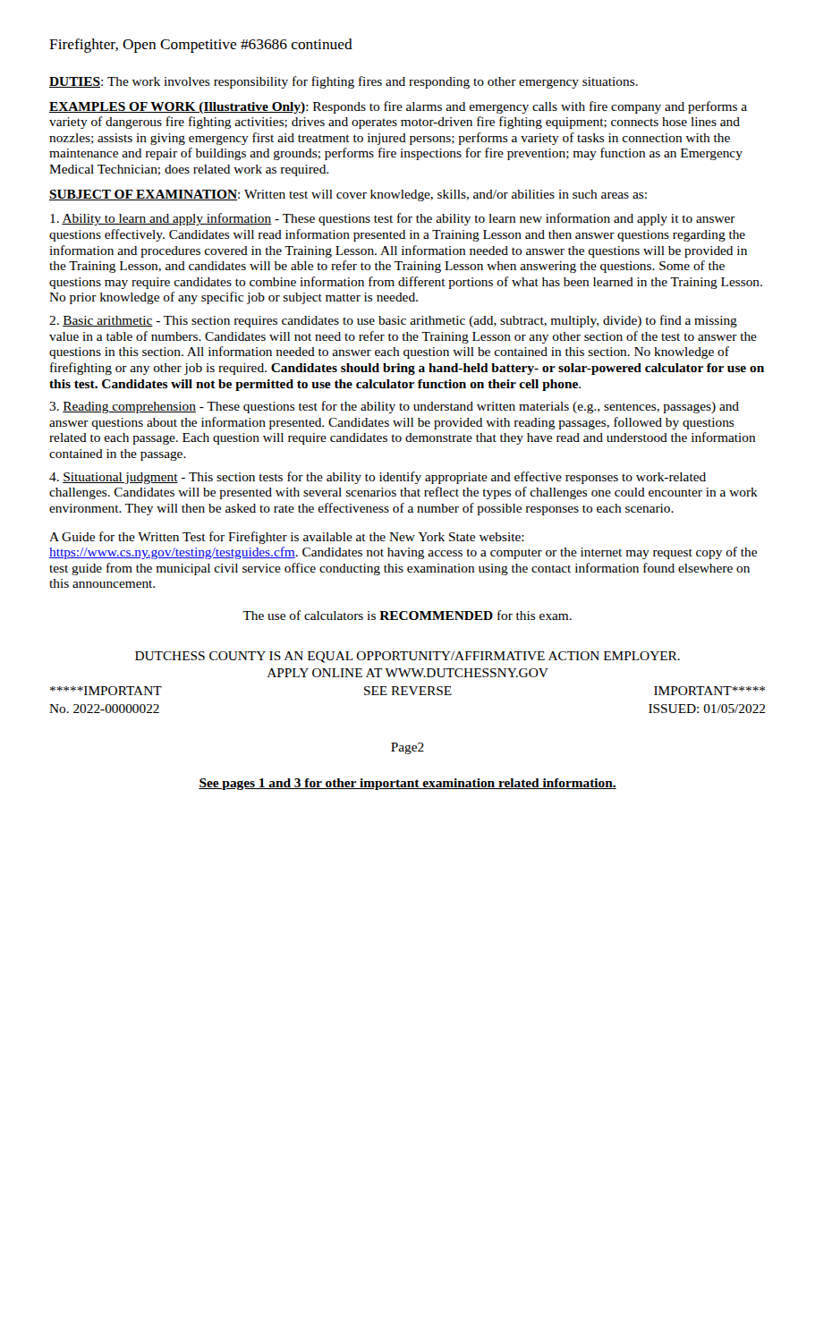Firefighter, Open Competitive #63686 continued
DUTIES: The work involves responsibility for fighting fires and responding to other emergency situations.
EXAMPLES OF WORK (Illustrative Only): Responds to fire alarms and emergency calls with fire company and performs a variety of dangerous fire fighting activities; drives and operates motor-driven fire fighting equipment; connects hose lines and nozzles; assists in giving emergency first aid treatment to injured persons; performs a variety of tasks in connection with the maintenance and repair of buildings and grounds; performs fire inspections for fire prevention; may function as an Emergency Medical Technician; does related work as required.
SUBJECT OF EXAMINATION: Written test will cover knowledge, skills, and/or abilities in such areas as:
1. Ability to learn and apply information - These questions test for the ability to learn new information and apply it to answer questions effectively. Candidates will read information presented in a Training Lesson and then answer questions regarding the information and procedures covered in the Training Lesson. All information needed to answer the questions will be provided in the Training Lesson, and candidates will be able to refer to the Training Lesson when answering the questions. Some of the questions may require candidates to combine information from different portions of what has been learned in the Training Lesson. No prior knowledge of any specific job or subject matter is needed.
2. Basic arithmetic - This section requires candidates to use basic arithmetic (add, subtract, multiply, divide) to find a missing value in a table of numbers. Candidates will not need to refer to the Training Lesson or any other section of the test to answer the questions in this section. All information needed to answer each question will be contained in this section. No knowledge of firefighting or any other job is required. Candidates should bring a hand-held battery- or solar-powered calculator for use on this test. Candidates will not be permitted to use the calculator function on their cell phone.
3. Reading comprehension - These questions test for the ability to understand written materials (e.g., sentences, passages) and answer questions about the information presented. Candidates will be provided with reading passages, followed by questions related to each passage. Each question will require candidates to demonstrate that they have read and understood the information contained in the passage.
4. Situational judgment - This section tests for the ability to identify appropriate and effective responses to work-related challenges. Candidates will be presented with several scenarios that reflect the types of challenges one could encounter in a work environment. They will then be asked to rate the effectiveness of a number of possible responses to each scenario.
A Guide for the Written Test for Firefighter is available at the New York State website: https://www.cs.ny.gov/testing/testguides.cfm. Candidates not having access to a computer or the internet may request copy of the test guide from the municipal civil service office conducting this examination using the contact information found elsewhere on this announcement.
The use of calculators is RECOMMENDED for this exam.
DUTCHESS COUNTY IS AN EQUAL OPPORTUNITY/AFFIRMATIVE ACTION EMPLOYER.
APPLY ONLINE AT WWW.DUTCHESSNY.GOV
*****IMPORTANT SEE REVERSE IMPORTANT*****
No. 2022-00000022 ISSUED: 01/05/2022
Page2
See pages 1 and 3 for other important examination related information.